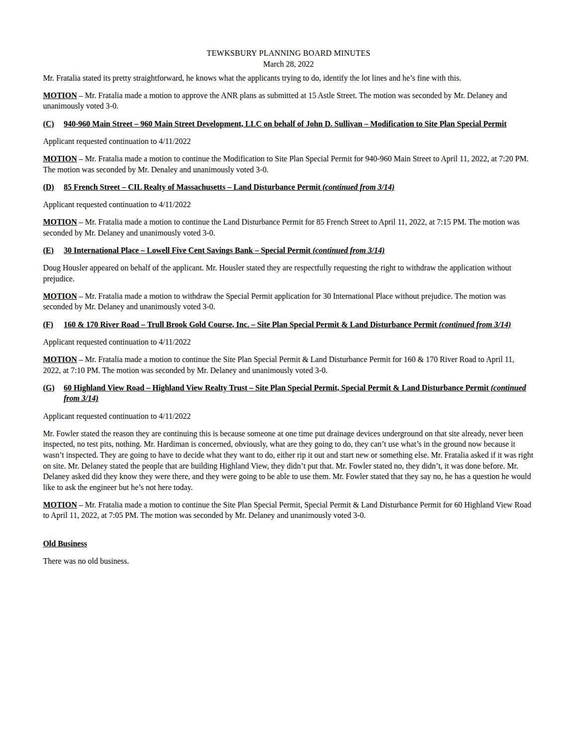TEWKSBURY PLANNING BOARD MINUTES
March 28, 2022
Mr. Fratalia stated its pretty straightforward, he knows what the applicants trying to do, identify the lot lines and he’s fine with this.
MOTION – Mr. Fratalia made a motion to approve the ANR plans as submitted at 15 Astle Street. The motion was seconded by Mr. Delaney and unanimously voted 3-0.
(C)
940-960 Main Street – 960 Main Street Development, LLC on behalf of John D. Sullivan – Modification to Site Plan Special Permit
Applicant requested continuation to 4/11/2022
MOTION – Mr. Fratalia made a motion to continue the Modification to Site Plan Special Permit for 940-960 Main Street to April 11, 2022, at 7:20 PM. The motion was seconded by Mr. Denaley and unanimously voted 3-0.
(D)
85 French Street – CIL Realty of Massachusetts – Land Disturbance Permit (continued from 3/14)
Applicant requested continuation to 4/11/2022
MOTION – Mr. Fratalia made a motion to continue the Land Disturbance Permit for 85 French Street to April 11, 2022, at 7:15 PM. The motion was seconded by Mr. Delaney and unanimously voted 3-0.
(E)
30 International Place – Lowell Five Cent Savings Bank – Special Permit (continued from 3/14)
Doug Housler appeared on behalf of the applicant. Mr. Housler stated they are respectfully requesting the right to withdraw the application without prejudice.
MOTION – Mr. Fratalia made a motion to withdraw the Special Permit application for 30 International Place without prejudice. The motion was seconded by Mr. Delaney and unanimously voted 3-0.
(F)
160 & 170 River Road – Trull Brook Gold Course, Inc. – Site Plan Special Permit & Land Disturbance Permit (continued from 3/14)
Applicant requested continuation to 4/11/2022
MOTION – Mr. Fratalia made a motion to continue the Site Plan Special Permit & Land Disturbance Permit for 160 & 170 River Road to April 11, 2022, at 7:10 PM. The motion was seconded by Mr. Delaney and unanimously voted 3-0.
(G)
60 Highland View Road – Highland View Realty Trust – Site Plan Special Permit, Special Permit & Land Disturbance Permit (continued from 3/14)
Applicant requested continuation to 4/11/2022
Mr. Fowler stated the reason they are continuing this is because someone at one time put drainage devices underground on that site already, never been inspected, no test pits, nothing. Mr. Hardiman is concerned, obviously, what are they going to do, they can’t use what’s in the ground now because it wasn’t inspected. They are going to have to decide what they want to do, either rip it out and start new or something else. Mr. Fratalia asked if it was right on site. Mr. Delaney stated the people that are building Highland View, they didn’t put that. Mr. Fowler stated no, they didn’t, it was done before. Mr. Delaney asked did they know they were there, and they were going to be able to use them. Mr. Fowler stated that they say no, he has a question he would like to ask the engineer but he’s not here today.
MOTION – Mr. Fratalia made a motion to continue the Site Plan Special Permit, Special Permit & Land Disturbance Permit for 60 Highland View Road to April 11, 2022, at 7:05 PM. The motion was seconded by Mr. Delaney and unanimously voted 3-0.
Old Business
There was no old business.